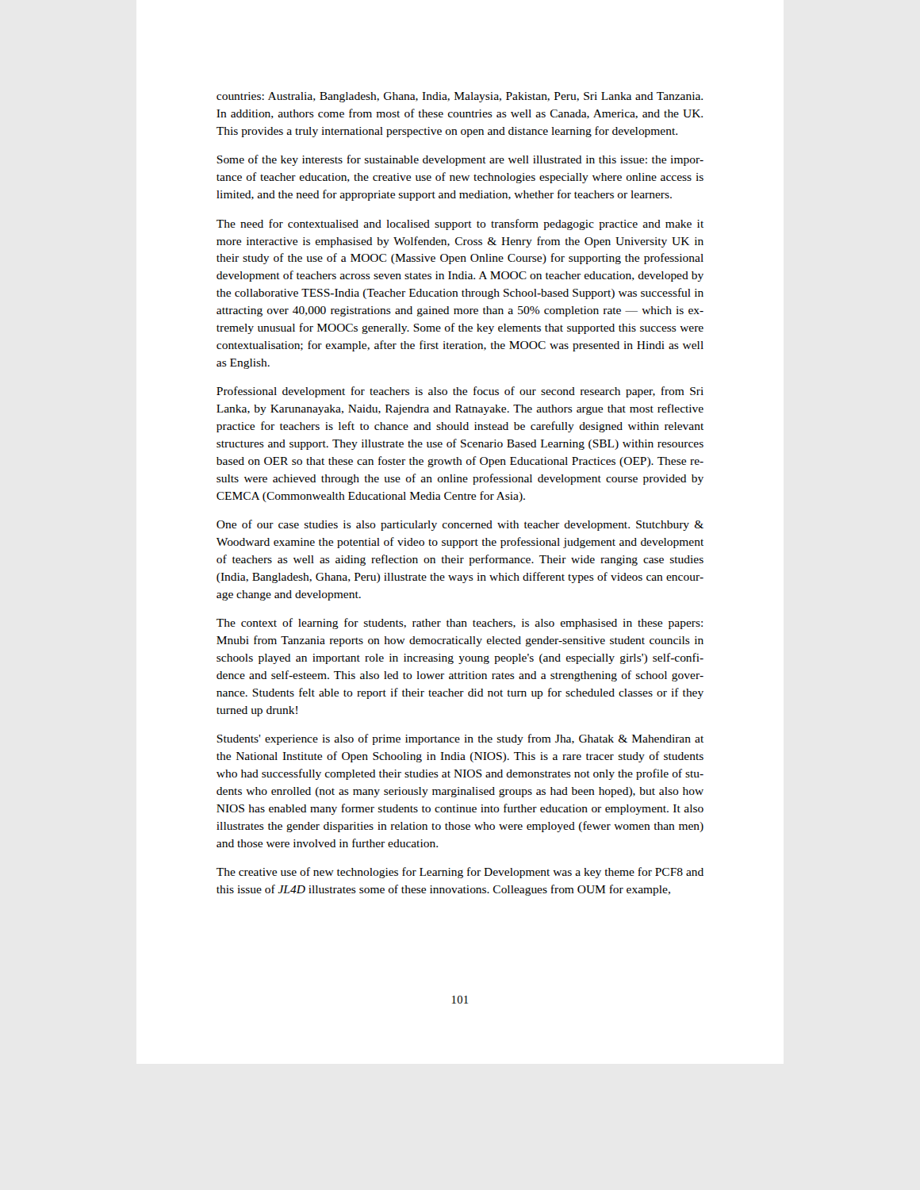countries: Australia, Bangladesh, Ghana, India, Malaysia, Pakistan, Peru, Sri Lanka and Tanzania. In addition, authors come from most of these countries as well as Canada, America, and the UK. This provides a truly international perspective on open and distance learning for development.
Some of the key interests for sustainable development are well illustrated in this issue: the importance of teacher education, the creative use of new technologies especially where online access is limited, and the need for appropriate support and mediation, whether for teachers or learners.
The need for contextualised and localised support to transform pedagogic practice and make it more interactive is emphasised by Wolfenden, Cross & Henry from the Open University UK in their study of the use of a MOOC (Massive Open Online Course) for supporting the professional development of teachers across seven states in India. A MOOC on teacher education, developed by the collaborative TESS-India (Teacher Education through School-based Support) was successful in attracting over 40,000 registrations and gained more than a 50% completion rate — which is extremely unusual for MOOCs generally. Some of the key elements that supported this success were contextualisation; for example, after the first iteration, the MOOC was presented in Hindi as well as English.
Professional development for teachers is also the focus of our second research paper, from Sri Lanka, by Karunanayaka, Naidu, Rajendra and Ratnayake. The authors argue that most reflective practice for teachers is left to chance and should instead be carefully designed within relevant structures and support. They illustrate the use of Scenario Based Learning (SBL) within resources based on OER so that these can foster the growth of Open Educational Practices (OEP). These results were achieved through the use of an online professional development course provided by CEMCA (Commonwealth Educational Media Centre for Asia).
One of our case studies is also particularly concerned with teacher development. Stutchbury & Woodward examine the potential of video to support the professional judgement and development of teachers as well as aiding reflection on their performance. Their wide ranging case studies (India, Bangladesh, Ghana, Peru) illustrate the ways in which different types of videos can encourage change and development.
The context of learning for students, rather than teachers, is also emphasised in these papers: Mnubi from Tanzania reports on how democratically elected gender-sensitive student councils in schools played an important role in increasing young people's (and especially girls') self-confidence and self-esteem. This also led to lower attrition rates and a strengthening of school governance. Students felt able to report if their teacher did not turn up for scheduled classes or if they turned up drunk!
Students' experience is also of prime importance in the study from Jha, Ghatak & Mahendiran at the National Institute of Open Schooling in India (NIOS). This is a rare tracer study of students who had successfully completed their studies at NIOS and demonstrates not only the profile of students who enrolled (not as many seriously marginalised groups as had been hoped), but also how NIOS has enabled many former students to continue into further education or employment. It also illustrates the gender disparities in relation to those who were employed (fewer women than men) and those were involved in further education.
The creative use of new technologies for Learning for Development was a key theme for PCF8 and this issue of JL4D illustrates some of these innovations. Colleagues from OUM for example,
101